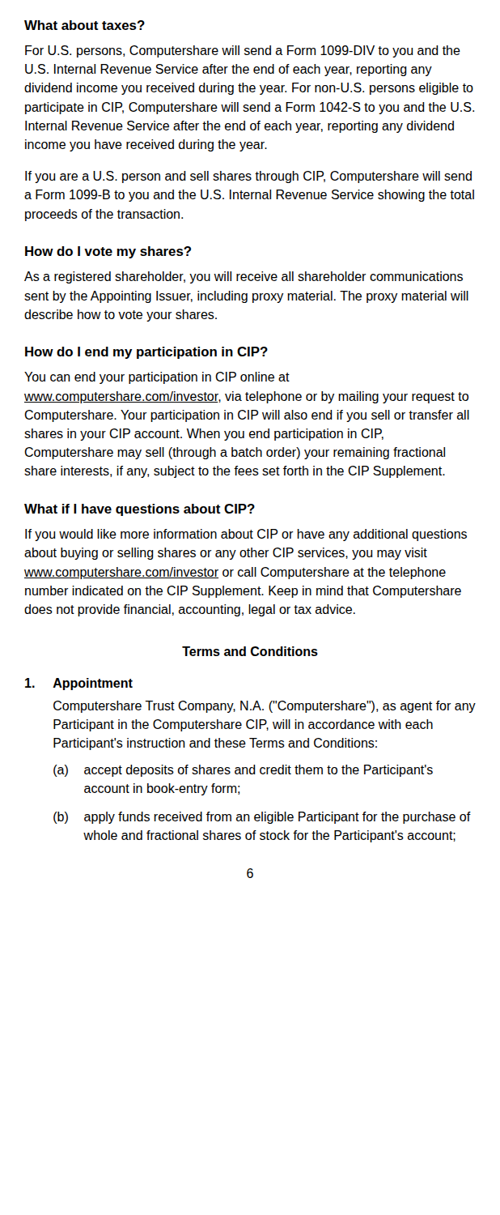What about taxes?
For U.S. persons, Computershare will send a Form 1099-DIV to you and the U.S. Internal Revenue Service after the end of each year, reporting any dividend income you received during the year. For non-U.S. persons eligible to participate in CIP, Computershare will send a Form 1042-S to you and the U.S. Internal Revenue Service after the end of each year, reporting any dividend income you have received during the year.
If you are a U.S. person and sell shares through CIP, Computershare will send a Form 1099-B to you and the U.S. Internal Revenue Service showing the total proceeds of the transaction.
How do I vote my shares?
As a registered shareholder, you will receive all shareholder communications sent by the Appointing Issuer, including proxy material. The proxy material will describe how to vote your shares.
How do I end my participation in CIP?
You can end your participation in CIP online at www.computershare.com/investor, via telephone or by mailing your request to Computershare. Your participation in CIP will also end if you sell or transfer all shares in your CIP account. When you end participation in CIP, Computershare may sell (through a batch order) your remaining fractional share interests, if any, subject to the fees set forth in the CIP Supplement.
What if I have questions about CIP?
If you would like more information about CIP or have any additional questions about buying or selling shares or any other CIP services, you may visit www.computershare.com/investor or call Computershare at the telephone number indicated on the CIP Supplement. Keep in mind that Computershare does not provide financial, accounting, legal or tax advice.
Terms and Conditions
Appointment Computershare Trust Company, N.A. ("Computershare"), as agent for any Participant in the Computershare CIP, will in accordance with each Participant's instruction and these Terms and Conditions:
accept deposits of shares and credit them to the Participant's account in book-entry form;
apply funds received from an eligible Participant for the purchase of whole and fractional shares of stock for the Participant's account;
6